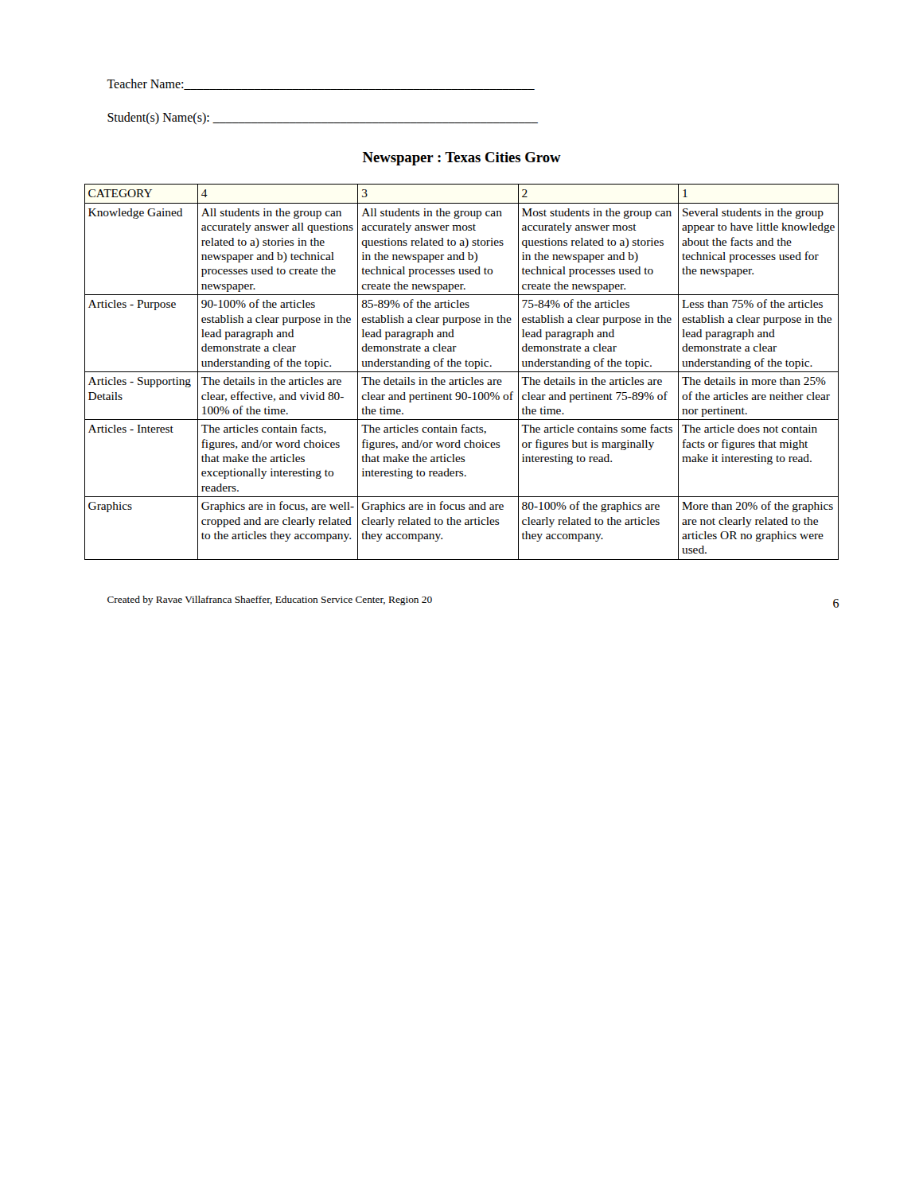Teacher Name:_______________________________________________________
Student(s) Name(s): ___________________________________________________
Newspaper : Texas Cities Grow
| CATEGORY | 4 | 3 | 2 | 1 |
| --- | --- | --- | --- | --- |
| Knowledge Gained | All students in the group can accurately answer all questions related to a) stories in the newspaper and b) technical processes used to create the newspaper. | All students in the group can accurately answer most questions related to a) stories in the newspaper and b) technical processes used to create the newspaper. | Most students in the group can accurately answer most questions related to a) stories in the newspaper and b) technical processes used to create the newspaper. | Several students in the group appear to have little knowledge about the facts and the technical processes used for the newspaper. |
| Articles - Purpose | 90-100% of the articles establish a clear purpose in the lead paragraph and demonstrate a clear understanding of the topic. | 85-89% of the articles establish a clear purpose in the lead paragraph and demonstrate a clear understanding of the topic. | 75-84% of the articles establish a clear purpose in the lead paragraph and demonstrate a clear understanding of the topic. | Less than 75% of the articles establish a clear purpose in the lead paragraph and demonstrate a clear understanding of the topic. |
| Articles - Supporting Details | The details in the articles are clear, effective, and vivid 80-100% of the time. | The details in the articles are clear and pertinent 90-100% of the time. | The details in the articles are clear and pertinent 75-89% of the time. | The details in more than 25% of the articles are neither clear nor pertinent. |
| Articles - Interest | The articles contain facts, figures, and/or word choices that make the articles exceptionally interesting to readers. | The articles contain facts, figures, and/or word choices that make the articles interesting to readers. | The article contains some facts or figures but is marginally interesting to read. | The article does not contain facts or figures that might make it interesting to read. |
| Graphics | Graphics are in focus, are well-cropped and are clearly related to the articles they accompany. | Graphics are in focus and are clearly related to the articles they accompany. | 80-100% of the graphics are clearly related to the articles they accompany. | More than 20% of the graphics are not clearly related to the articles OR no graphics were used. |
Created by Ravae Villafranca Shaeffer, Education Service Center, Region 20 6